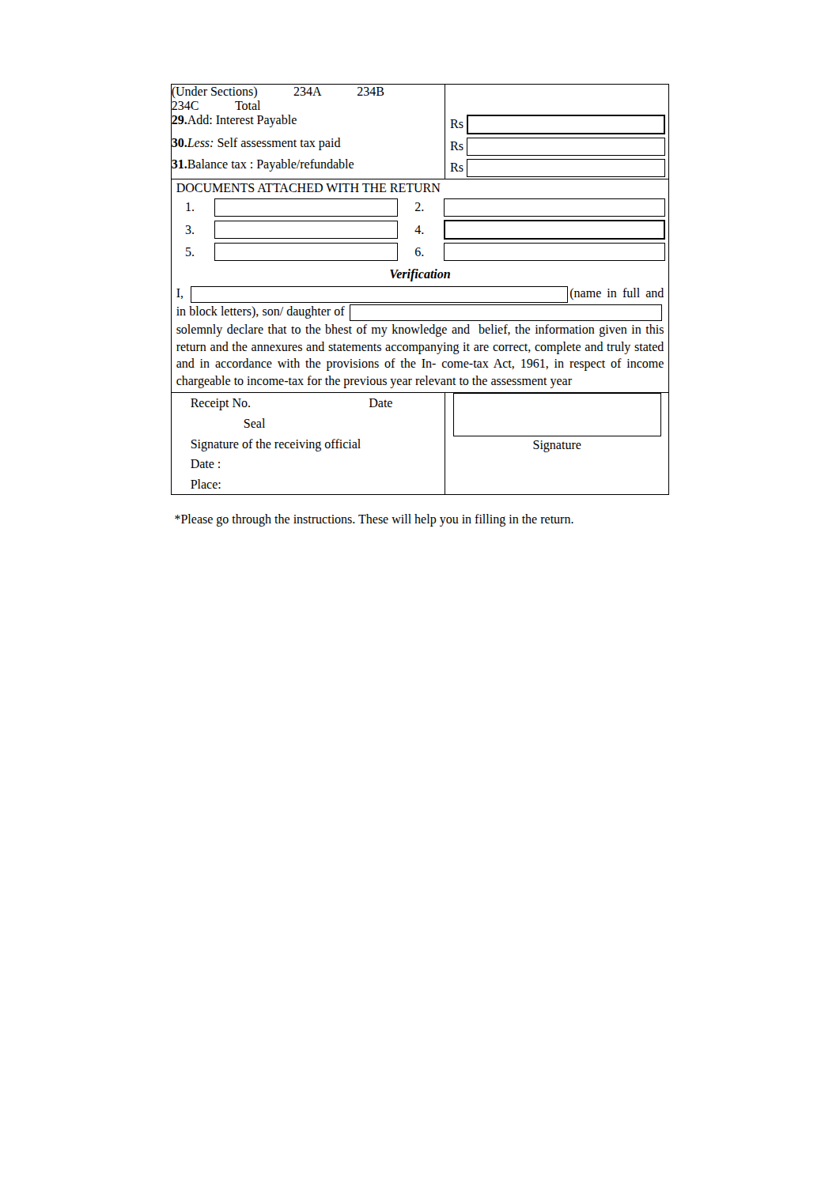| (Under Sections) 234A 234B 234C Total | |
| 29. Add: Interest Payable | Rs |
| 30. Less: Self assessment tax paid | Rs |
| 31. Balance tax : Payable/refundable | Rs |
| DOCUMENTS ATTACHED WITH THE RETURN / 1. / / 2. / / / 3. / / 4. / / / 5. / / 6. / / Verification I, (name in full and in block letters), son/ daughter of solemnly declare that to the bhest of my knowledge and belief, the information given in this return and the annexures and statements accompanying it are correct, complete and truly stated and in accordance with the provisions of the In- come-tax Act, 1961, in respect of income chargeable to income-tax for the previous year relevant to the assessment year |
| Receipt No. Date Seal Signature of the receiving official Date : Place: | Signature |
*Please go through the instructions. These will help you in filling in the return.